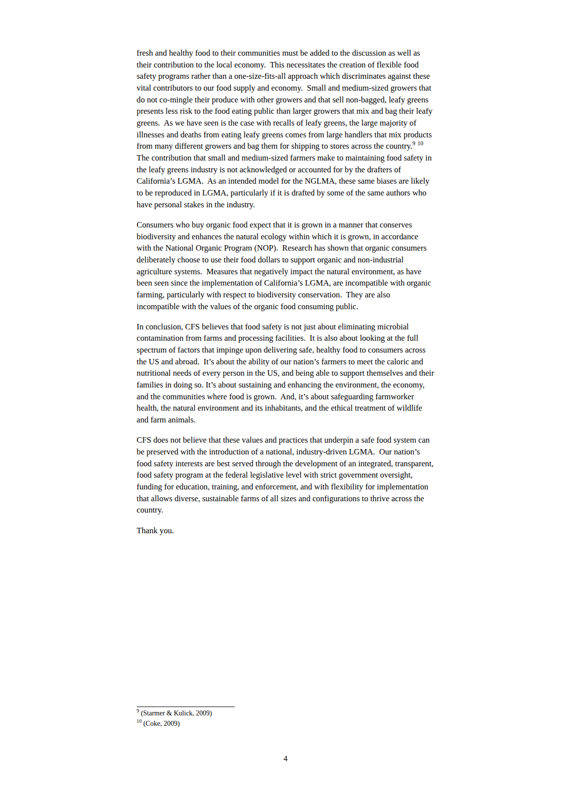fresh and healthy food to their communities must be added to the discussion as well as their contribution to the local economy. This necessitates the creation of flexible food safety programs rather than a one-size-fits-all approach which discriminates against these vital contributors to our food supply and economy. Small and medium-sized growers that do not co-mingle their produce with other growers and that sell non-bagged, leafy greens presents less risk to the food eating public than larger growers that mix and bag their leafy greens. As we have seen is the case with recalls of leafy greens, the large majority of illnesses and deaths from eating leafy greens comes from large handlers that mix products from many different growers and bag them for shipping to stores across the country.9 10 The contribution that small and medium-sized farmers make to maintaining food safety in the leafy greens industry is not acknowledged or accounted for by the drafters of California’s LGMA. As an intended model for the NGLMA, these same biases are likely to be reproduced in LGMA, particularly if it is drafted by some of the same authors who have personal stakes in the industry.
Consumers who buy organic food expect that it is grown in a manner that conserves biodiversity and enhances the natural ecology within which it is grown, in accordance with the National Organic Program (NOP). Research has shown that organic consumers deliberately choose to use their food dollars to support organic and non-industrial agriculture systems. Measures that negatively impact the natural environment, as have been seen since the implementation of California’s LGMA, are incompatible with organic farming, particularly with respect to biodiversity conservation. They are also incompatible with the values of the organic food consuming public.
In conclusion, CFS believes that food safety is not just about eliminating microbial contamination from farms and processing facilities. It is also about looking at the full spectrum of factors that impinge upon delivering safe, healthy food to consumers across the US and abroad. It’s about the ability of our nation’s farmers to meet the caloric and nutritional needs of every person in the US, and being able to support themselves and their families in doing so. It’s about sustaining and enhancing the environment, the economy, and the communities where food is grown. And, it’s about safeguarding farmworker health, the natural environment and its inhabitants, and the ethical treatment of wildlife and farm animals.
CFS does not believe that these values and practices that underpin a safe food system can be preserved with the introduction of a national, industry-driven LGMA. Our nation’s food safety interests are best served through the development of an integrated, transparent, food safety program at the federal legislative level with strict government oversight, funding for education, training, and enforcement, and with flexibility for implementation that allows diverse, sustainable farms of all sizes and configurations to thrive across the country.
Thank you.
9 (Starmer & Kulick, 2009)
10 (Coke, 2009)
4